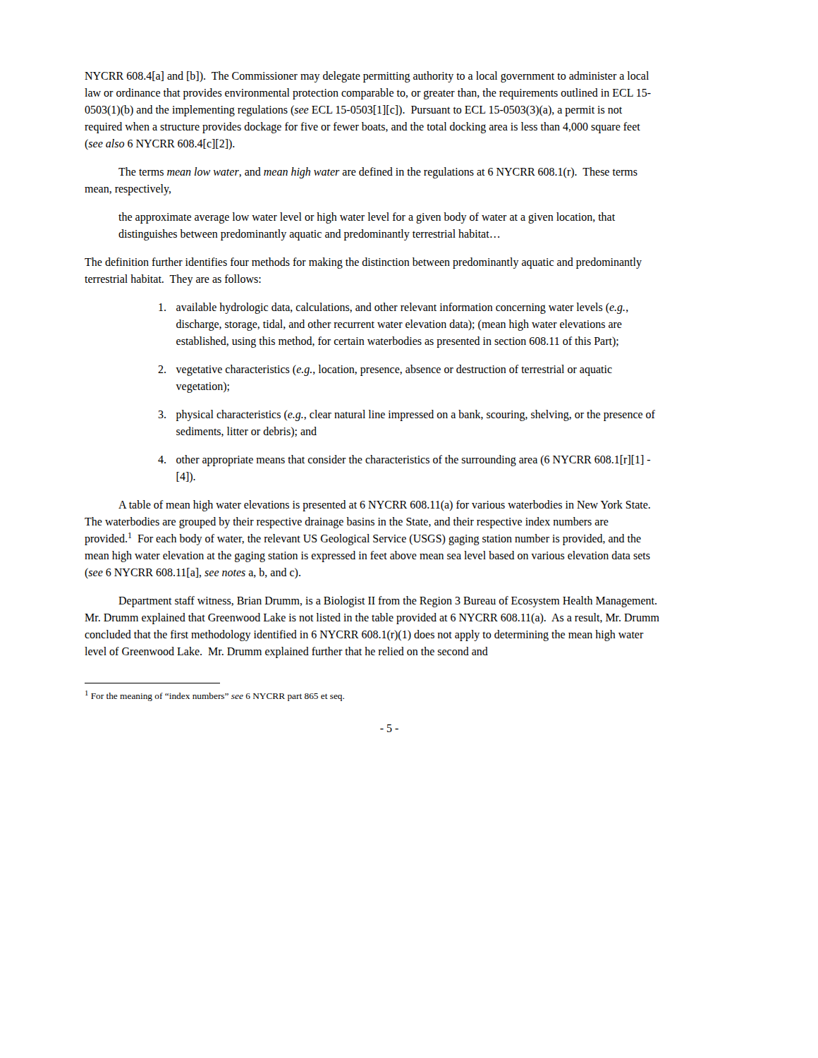NYCRR 608.4[a] and [b]). The Commissioner may delegate permitting authority to a local government to administer a local law or ordinance that provides environmental protection comparable to, or greater than, the requirements outlined in ECL 15-0503(1)(b) and the implementing regulations (see ECL 15-0503[1][c]). Pursuant to ECL 15-0503(3)(a), a permit is not required when a structure provides dockage for five or fewer boats, and the total docking area is less than 4,000 square feet (see also 6 NYCRR 608.4[c][2]).
The terms mean low water, and mean high water are defined in the regulations at 6 NYCRR 608.1(r). These terms mean, respectively,
the approximate average low water level or high water level for a given body of water at a given location, that distinguishes between predominantly aquatic and predominantly terrestrial habitat…
The definition further identifies four methods for making the distinction between predominantly aquatic and predominantly terrestrial habitat. They are as follows:
available hydrologic data, calculations, and other relevant information concerning water levels (e.g., discharge, storage, tidal, and other recurrent water elevation data); (mean high water elevations are established, using this method, for certain waterbodies as presented in section 608.11 of this Part);
vegetative characteristics (e.g., location, presence, absence or destruction of terrestrial or aquatic vegetation);
physical characteristics (e.g., clear natural line impressed on a bank, scouring, shelving, or the presence of sediments, litter or debris); and
other appropriate means that consider the characteristics of the surrounding area (6 NYCRR 608.1[r][1] - [4]).
A table of mean high water elevations is presented at 6 NYCRR 608.11(a) for various waterbodies in New York State. The waterbodies are grouped by their respective drainage basins in the State, and their respective index numbers are provided.1 For each body of water, the relevant US Geological Service (USGS) gaging station number is provided, and the mean high water elevation at the gaging station is expressed in feet above mean sea level based on various elevation data sets (see 6 NYCRR 608.11[a], see notes a, b, and c).
Department staff witness, Brian Drumm, is a Biologist II from the Region 3 Bureau of Ecosystem Health Management. Mr. Drumm explained that Greenwood Lake is not listed in the table provided at 6 NYCRR 608.11(a). As a result, Mr. Drumm concluded that the first methodology identified in 6 NYCRR 608.1(r)(1) does not apply to determining the mean high water level of Greenwood Lake. Mr. Drumm explained further that he relied on the second and
1 For the meaning of “index numbers” see 6 NYCRR part 865 et seq.
- 5 -